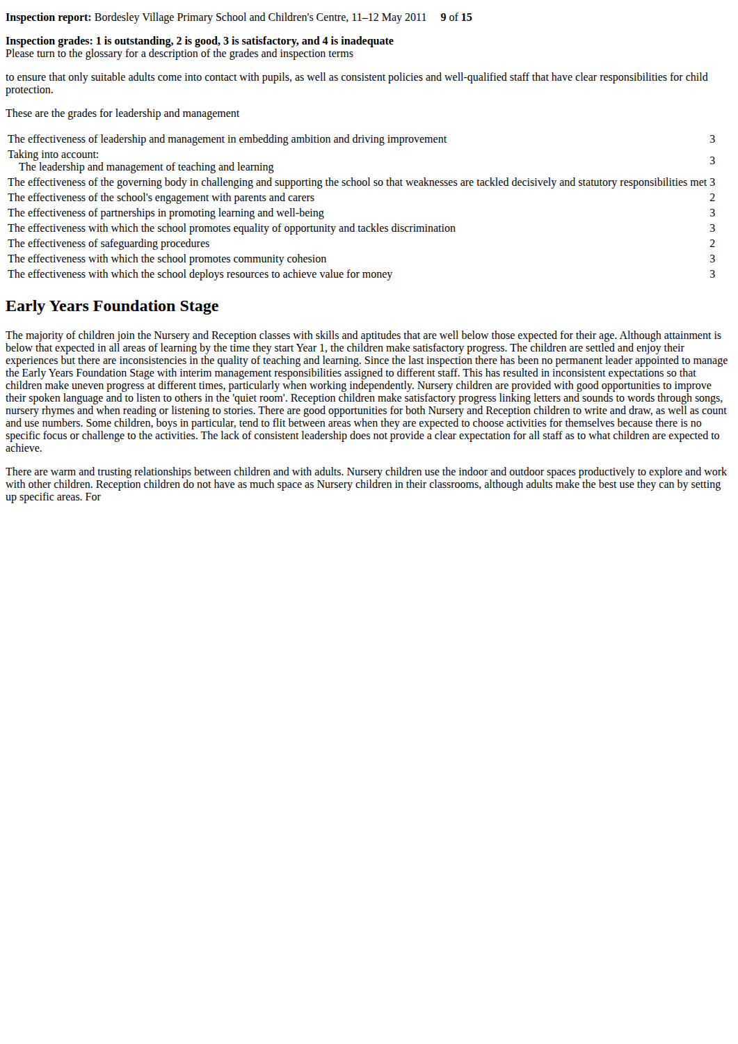Inspection report: Bordesley Village Primary School and Children's Centre, 11–12 May 2011 9 of 15
Inspection grades: 1 is outstanding, 2 is good, 3 is satisfactory, and 4 is inadequate
Please turn to the glossary for a description of the grades and inspection terms
to ensure that only suitable adults come into contact with pupils, as well as consistent policies and well-qualified staff that have clear responsibilities for child protection.
These are the grades for leadership and management
| The effectiveness of leadership and management in embedding ambition and driving improvement | 3 |
| Taking into account: The leadership and management of teaching and learning | 3 |
| The effectiveness of the governing body in challenging and supporting the school so that weaknesses are tackled decisively and statutory responsibilities met | 3 |
| The effectiveness of the school's engagement with parents and carers | 2 |
| The effectiveness of partnerships in promoting learning and well-being | 3 |
| The effectiveness with which the school promotes equality of opportunity and tackles discrimination | 3 |
| The effectiveness of safeguarding procedures | 2 |
| The effectiveness with which the school promotes community cohesion | 3 |
| The effectiveness with which the school deploys resources to achieve value for money | 3 |
Early Years Foundation Stage
The majority of children join the Nursery and Reception classes with skills and aptitudes that are well below those expected for their age. Although attainment is below that expected in all areas of learning by the time they start Year 1, the children make satisfactory progress. The children are settled and enjoy their experiences but there are inconsistencies in the quality of teaching and learning. Since the last inspection there has been no permanent leader appointed to manage the Early Years Foundation Stage with interim management responsibilities assigned to different staff. This has resulted in inconsistent expectations so that children make uneven progress at different times, particularly when working independently. Nursery children are provided with good opportunities to improve their spoken language and to listen to others in the 'quiet room'. Reception children make satisfactory progress linking letters and sounds to words through songs, nursery rhymes and when reading or listening to stories. There are good opportunities for both Nursery and Reception children to write and draw, as well as count and use numbers. Some children, boys in particular, tend to flit between areas when they are expected to choose activities for themselves because there is no specific focus or challenge to the activities. The lack of consistent leadership does not provide a clear expectation for all staff as to what children are expected to achieve.
There are warm and trusting relationships between children and with adults. Nursery children use the indoor and outdoor spaces productively to explore and work with other children. Reception children do not have as much space as Nursery children in their classrooms, although adults make the best use they can by setting up specific areas. For